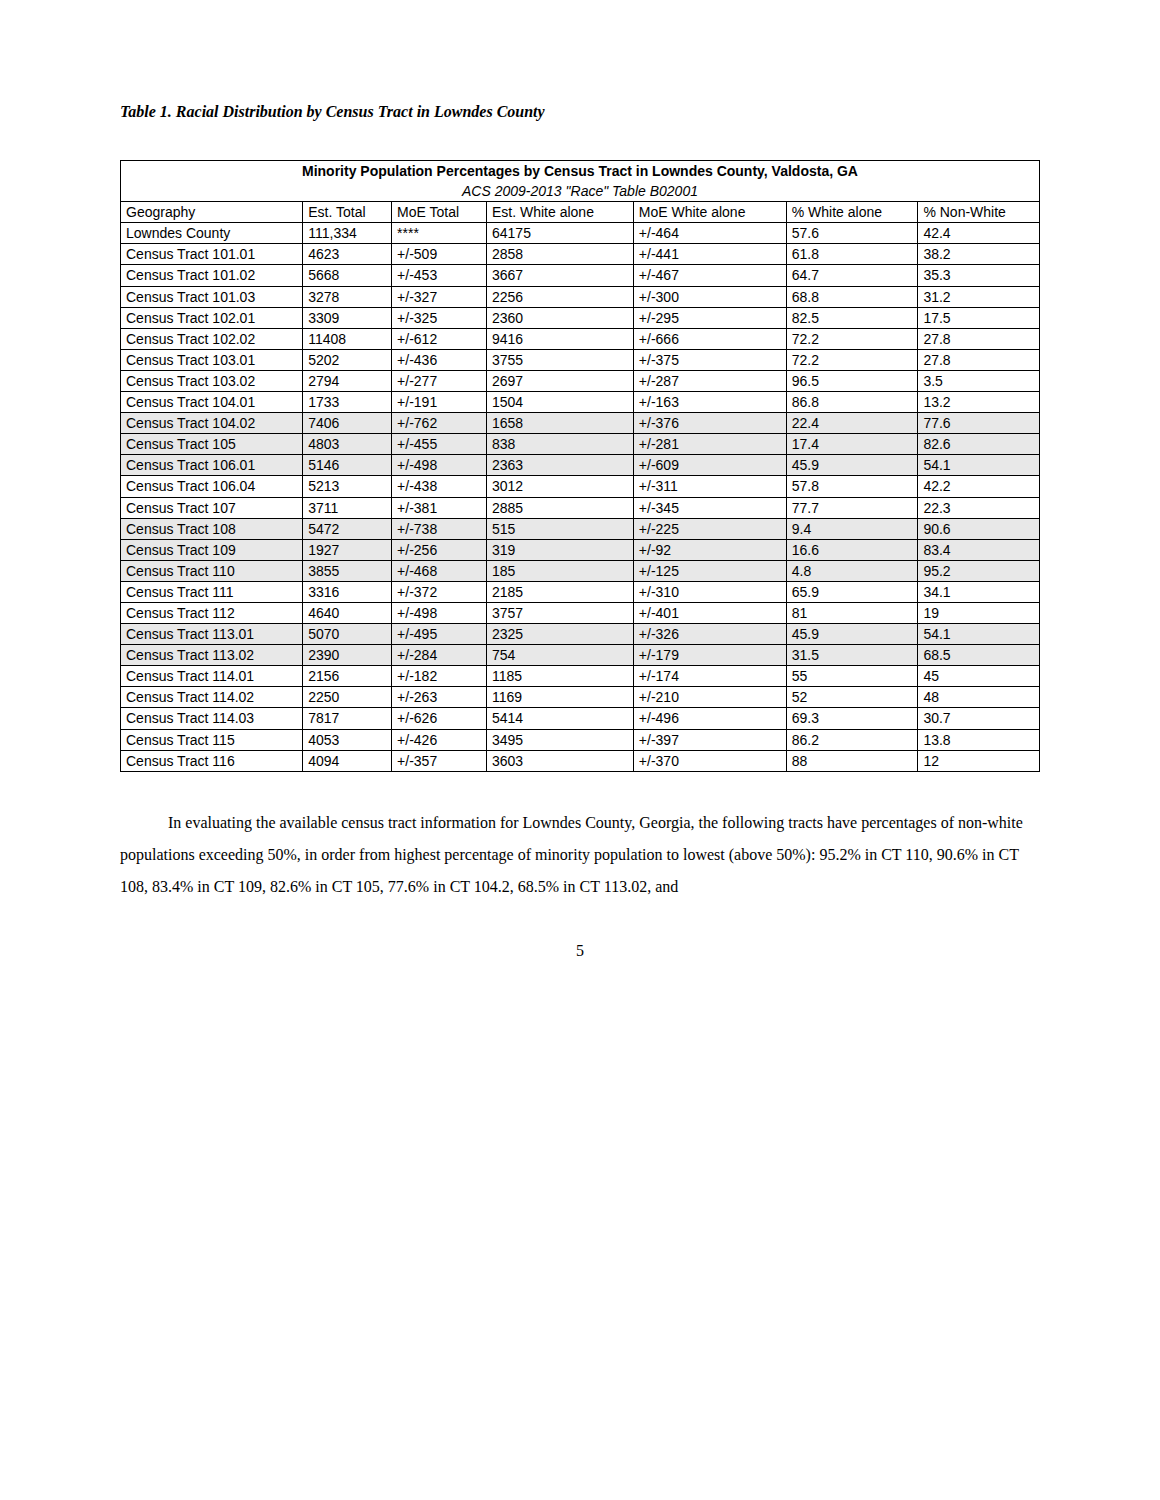Table 1. Racial Distribution by Census Tract in Lowndes County
| Minority Population Percentages by Census Tract in Lowndes County, Valdosta, GA |
| ACS 2009-2013 "Race" Table B02001 |
| Geography | Est. Total | MoE Total | Est. White alone | MoE White alone | % White alone | % Non-White |
| Lowndes County | 111,334 | **** | 64175 | +/-464 | 57.6 | 42.4 |
| Census Tract 101.01 | 4623 | +/-509 | 2858 | +/-441 | 61.8 | 38.2 |
| Census Tract 101.02 | 5668 | +/-453 | 3667 | +/-467 | 64.7 | 35.3 |
| Census Tract 101.03 | 3278 | +/-327 | 2256 | +/-300 | 68.8 | 31.2 |
| Census Tract 102.01 | 3309 | +/-325 | 2360 | +/-295 | 82.5 | 17.5 |
| Census Tract 102.02 | 11408 | +/-612 | 9416 | +/-666 | 72.2 | 27.8 |
| Census Tract 103.01 | 5202 | +/-436 | 3755 | +/-375 | 72.2 | 27.8 |
| Census Tract 103.02 | 2794 | +/-277 | 2697 | +/-287 | 96.5 | 3.5 |
| Census Tract 104.01 | 1733 | +/-191 | 1504 | +/-163 | 86.8 | 13.2 |
| Census Tract 104.02 | 7406 | +/-762 | 1658 | +/-376 | 22.4 | 77.6 |
| Census Tract 105 | 4803 | +/-455 | 838 | +/-281 | 17.4 | 82.6 |
| Census Tract 106.01 | 5146 | +/-498 | 2363 | +/-609 | 45.9 | 54.1 |
| Census Tract 106.04 | 5213 | +/-438 | 3012 | +/-311 | 57.8 | 42.2 |
| Census Tract 107 | 3711 | +/-381 | 2885 | +/-345 | 77.7 | 22.3 |
| Census Tract 108 | 5472 | +/-738 | 515 | +/-225 | 9.4 | 90.6 |
| Census Tract 109 | 1927 | +/-256 | 319 | +/-92 | 16.6 | 83.4 |
| Census Tract 110 | 3855 | +/-468 | 185 | +/-125 | 4.8 | 95.2 |
| Census Tract 111 | 3316 | +/-372 | 2185 | +/-310 | 65.9 | 34.1 |
| Census Tract 112 | 4640 | +/-498 | 3757 | +/-401 | 81 | 19 |
| Census Tract 113.01 | 5070 | +/-495 | 2325 | +/-326 | 45.9 | 54.1 |
| Census Tract 113.02 | 2390 | +/-284 | 754 | +/-179 | 31.5 | 68.5 |
| Census Tract 114.01 | 2156 | +/-182 | 1185 | +/-174 | 55 | 45 |
| Census Tract 114.02 | 2250 | +/-263 | 1169 | +/-210 | 52 | 48 |
| Census Tract 114.03 | 7817 | +/-626 | 5414 | +/-496 | 69.3 | 30.7 |
| Census Tract 115 | 4053 | +/-426 | 3495 | +/-397 | 86.2 | 13.8 |
| Census Tract 116 | 4094 | +/-357 | 3603 | +/-370 | 88 | 12 |
In evaluating the available census tract information for Lowndes County, Georgia, the following tracts have percentages of non-white populations exceeding 50%, in order from highest percentage of minority population to lowest (above 50%): 95.2% in CT 110, 90.6% in CT 108, 83.4% in CT 109, 82.6% in CT 105, 77.6% in CT 104.2, 68.5% in CT 113.02, and
5